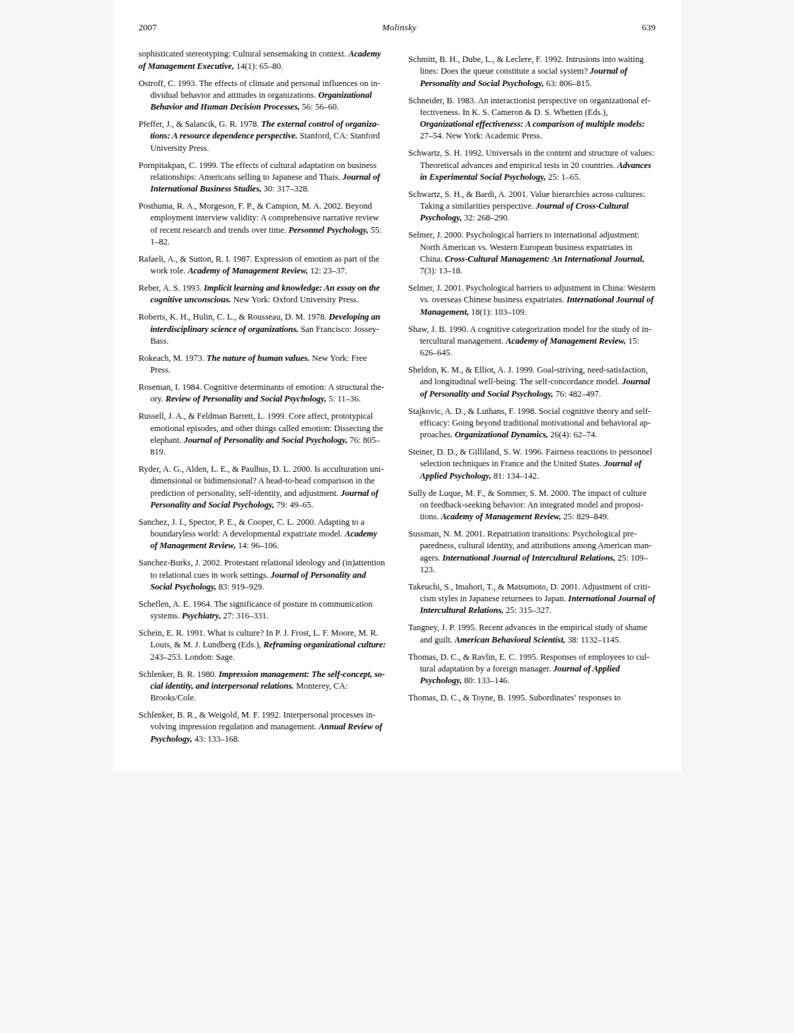2007 Molinsky 639
sophisticated stereotyping: Cultural sensemaking in context. Academy of Management Executive, 14(1): 65–80.
Ostroff, C. 1993. The effects of climate and personal influences on individual behavior and attitudes in organizations. Organizational Behavior and Human Decision Processes, 56: 56–60.
Pfeffer, J., & Salancik, G. R. 1978. The external control of organizations: A resource dependence perspective. Stanford, CA: Stanford University Press.
Pornpitakpan, C. 1999. The effects of cultural adaptation on business relationships: Americans selling to Japanese and Thais. Journal of International Business Studies, 30: 317–328.
Posthuma, R. A., Morgeson, F. P., & Campion, M. A. 2002. Beyond employment interview validity: A comprehensive narrative review of recent research and trends over time. Personnel Psychology, 55: 1–82.
Rafaeli, A., & Sutton, R. I. 1987. Expression of emotion as part of the work role. Academy of Management Review, 12: 23–37.
Reber, A. S. 1993. Implicit learning and knowledge: An essay on the cognitive unconscious. New York: Oxford University Press.
Roberts, K. H., Hulin, C. L., & Rousseau, D. M. 1978. Developing an interdisciplinary science of organizations. San Francisco: Jossey-Bass.
Rokeach, M. 1973. The nature of human values. New York: Free Press.
Roseman, I. 1984. Cognitive determinants of emotion: A structural theory. Review of Personality and Social Psychology, 5: 11–36.
Russell, J. A., & Feldman Barrett, L. 1999. Core affect, prototypical emotional episodes, and other things called emotion: Dissecting the elephant. Journal of Personality and Social Psychology, 76: 805–819.
Ryder, A. G., Alden, L. E., & Paulhus, D. L. 2000. Is acculturation unidimensional or bidimensional? A head-to-head comparison in the prediction of personality, self-identity, and adjustment. Journal of Personality and Social Psychology, 79: 49–65.
Sanchez, J. I., Spector, P. E., & Cooper, C. L. 2000. Adapting to a boundaryless world: A developmental expatriate model. Academy of Management Review, 14: 96–106.
Sanchez-Burks, J. 2002. Protestant relational ideology and (in)attention to relational cues in work settings. Journal of Personality and Social Psychology, 83: 919–929.
Scheflen, A. E. 1964. The significance of posture in communication systems. Psychiatry, 27: 316–331.
Schein, E. R. 1991. What is culture? In P. J. Frost, L. F. Moore, M. R. Louis, & M. J. Lundberg (Eds.), Reframing organizational culture: 243–253. London: Sage.
Schlenker, B. R. 1980. Impression management: The self-concept, social identity, and interpersonal relations. Monterey, CA: Brooks/Cole.
Schlenker, B. R., & Weigold, M. F. 1992. Interpersonal processes involving impression regulation and management. Annual Review of Psychology, 43: 133–168.
Schmitt, B. H., Dube, L., & Leclere, F. 1992. Intrusions into waiting lines: Does the queue constitute a social system? Journal of Personality and Social Psychology, 63: 806–815.
Schneider, B. 1983. An interactionist perspective on organizational effectiveness. In K. S. Cameron & D. S. Whetten (Eds.), Organizational effectiveness: A comparison of multiple models: 27–54. New York: Academic Press.
Schwartz, S. H. 1992. Universals in the content and structure of values: Theoretical advances and empirical tests in 20 countries. Advances in Experimental Social Psychology, 25: 1–65.
Schwartz, S. H., & Bardi, A. 2001. Value hierarchies across cultures: Taking a similarities perspective. Journal of Cross-Cultural Psychology, 32: 268–290.
Selmer, J. 2000. Psychological barriers to international adjustment: North American vs. Western European business expatriates in China. Cross-Cultural Management: An International Journal, 7(3): 13–18.
Selmer, J. 2001. Psychological barriers to adjustment in China: Western vs. overseas Chinese business expatriates. International Journal of Management, 18(1): 103–109.
Shaw, J. B. 1990. A cognitive categorization model for the study of intercultural management. Academy of Management Review, 15: 626–645.
Sheldon, K. M., & Elliot, A. J. 1999. Goal-striving, need-satisfaction, and longitudinal well-being: The self-concordance model. Journal of Personality and Social Psychology, 76: 482–497.
Stajkovic, A. D., & Luthans, F. 1998. Social cognitive theory and self-efficacy: Going beyond traditional motivational and behavioral approaches. Organizational Dynamics, 26(4): 62–74.
Steiner, D. D., & Gilliland, S. W. 1996. Fairness reactions to personnel selection techniques in France and the United States. Journal of Applied Psychology, 81: 134–142.
Sully de Luque, M. F., & Sommer, S. M. 2000. The impact of culture on feedback-seeking behavior: An integrated model and propositions. Academy of Management Review, 25: 829–849.
Sussman, N. M. 2001. Repatriation transitions: Psychological preparedness, cultural identity, and attributions among American managers. International Journal of Intercultural Relations, 25: 109–123.
Takeuchi, S., Imahori, T., & Matsumoto, D. 2001. Adjustment of criticism styles in Japanese returnees to Japan. International Journal of Intercultural Relations, 25: 315–327.
Tangney, J. P. 1995. Recent advances in the empirical study of shame and guilt. American Behavioral Scientist, 38: 1132–1145.
Thomas, D. C., & Ravlin, E. C. 1995. Responses of employees to cultural adaptation by a foreign manager. Journal of Applied Psychology, 80: 133–146.
Thomas, D. C., & Toyne, B. 1995. Subordinates’ responses to